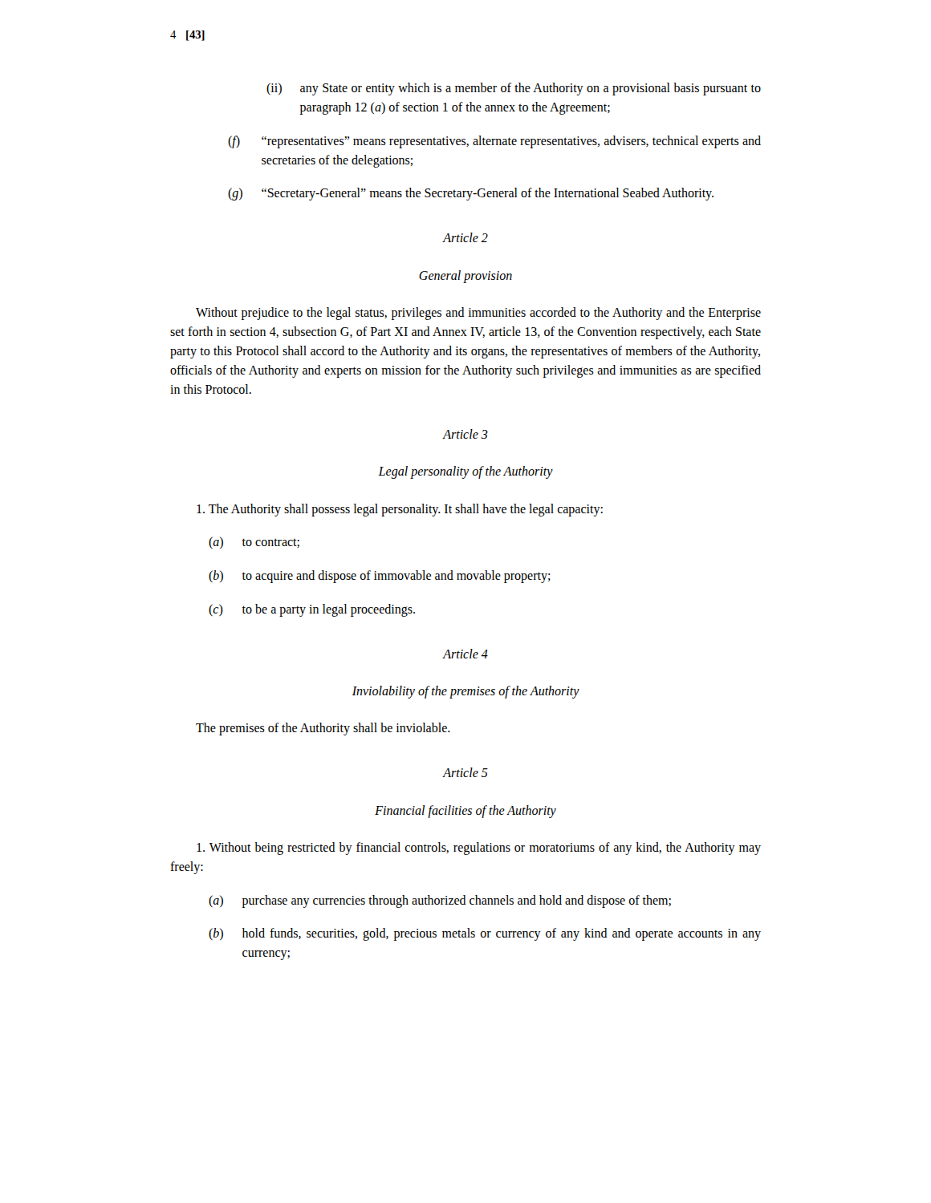4[43]
(ii) any State or entity which is a member of the Authority on a provisional basis pursuant to paragraph 12 (a) of section 1 of the annex to the Agreement;
(f) “representatives” means representatives, alternate representatives, advisers, technical experts and secretaries of the delegations;
(g) “Secretary-General” means the Secretary-General of the International Seabed Authority.
Article 2
General provision
Without prejudice to the legal status, privileges and immunities accorded to the Authority and the Enterprise set forth in section 4, subsection G, of Part XI and Annex IV, article 13, of the Convention respectively, each State party to this Protocol shall accord to the Authority and its organs, the representatives of members of the Authority, officials of the Authority and experts on mission for the Authority such privileges and immunities as are specified in this Protocol.
Article 3
Legal personality of the Authority
1. The Authority shall possess legal personality. It shall have the legal capacity:
(a) to contract;
(b) to acquire and dispose of immovable and movable property;
(c) to be a party in legal proceedings.
Article 4
Inviolability of the premises of the Authority
The premises of the Authority shall be inviolable.
Article 5
Financial facilities of the Authority
1. Without being restricted by financial controls, regulations or moratoriums of any kind, the Authority may freely:
(a) purchase any currencies through authorized channels and hold and dispose of them;
(b) hold funds, securities, gold, precious metals or currency of any kind and operate accounts in any currency;